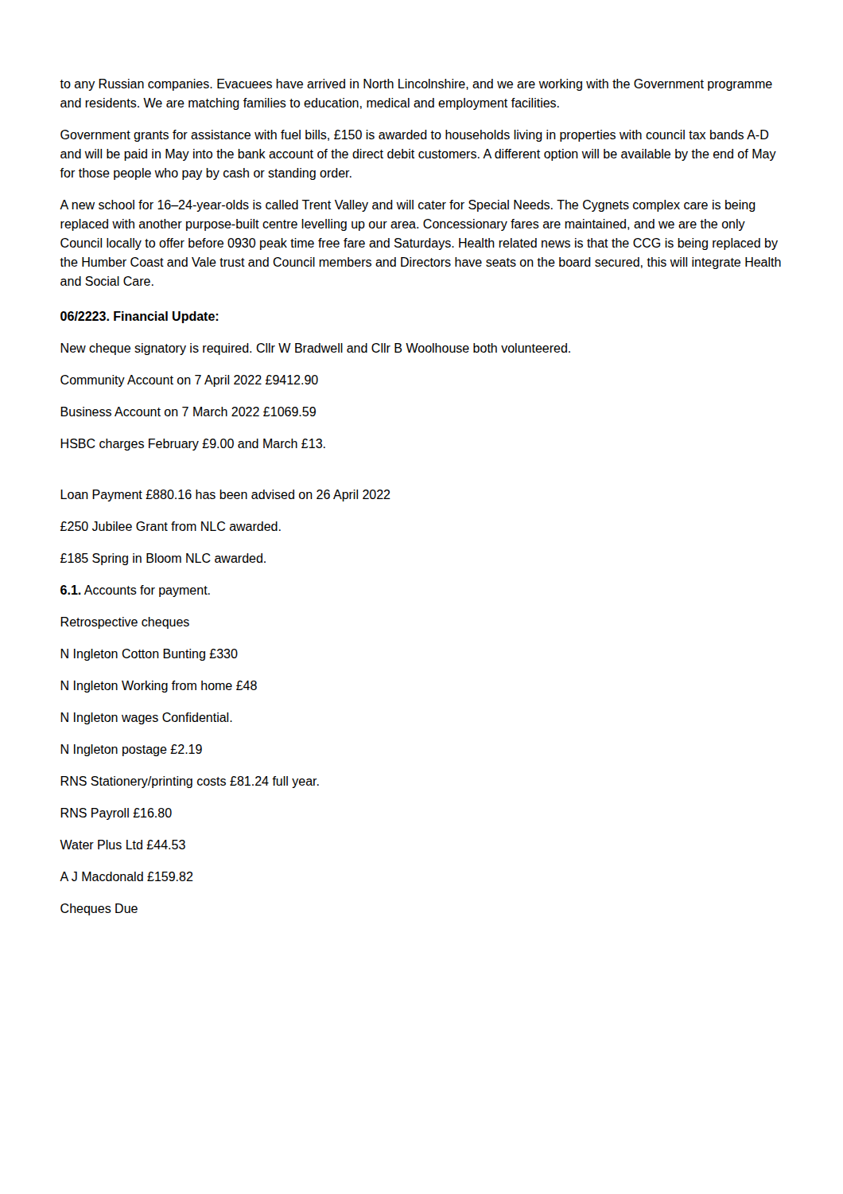to any Russian companies. Evacuees have arrived in North Lincolnshire, and we are working with the Government programme and residents. We are matching families to education, medical and employment facilities.
Government grants for assistance with fuel bills, £150 is awarded to households living in properties with council tax bands A-D and will be paid in May into the bank account of the direct debit customers. A different option will be available by the end of May for those people who pay by cash or standing order.
A new school for 16–24-year-olds is called Trent Valley and will cater for Special Needs. The Cygnets complex care is being replaced with another purpose-built centre levelling up our area. Concessionary fares are maintained, and we are the only Council locally to offer before 0930 peak time free fare and Saturdays. Health related news is that the CCG is being replaced by the Humber Coast and Vale trust and Council members and Directors have seats on the board secured, this will integrate Health and Social Care.
06/2223. Financial Update:
New cheque signatory is required. Cllr W Bradwell and Cllr B Woolhouse both volunteered.
Community Account on 7 April 2022 £9412.90
Business Account on 7 March 2022 £1069.59
HSBC charges February £9.00 and March £13.
Loan Payment £880.16 has been advised on 26 April 2022
£250 Jubilee Grant from NLC awarded.
£185 Spring in Bloom NLC awarded.
6.1. Accounts for payment.
Retrospective cheques
N Ingleton Cotton Bunting £330
N Ingleton Working from home £48
N Ingleton wages Confidential.
N Ingleton postage £2.19
RNS Stationery/printing costs £81.24 full year.
RNS Payroll £16.80
Water Plus Ltd £44.53
A J Macdonald £159.82
Cheques Due